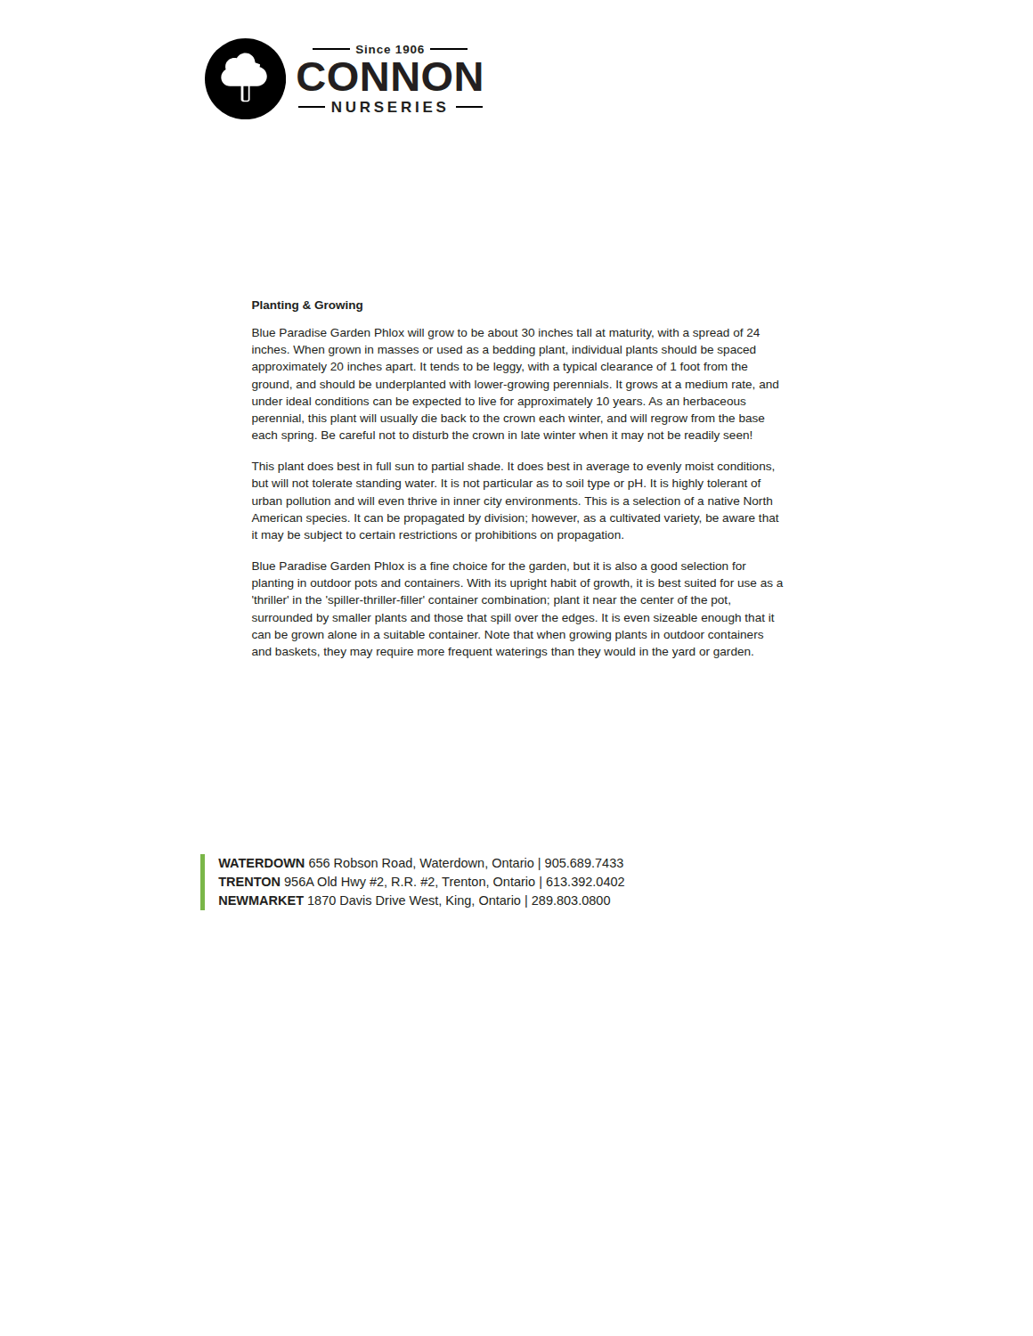Since 1906
CONNON
NURSERIES
Planting & Growing
Blue Paradise Garden Phlox will grow to be about 30 inches tall at maturity, with a spread of 24 inches. When grown in masses or used as a bedding plant, individual plants should be spaced approximately 20 inches apart. It tends to be leggy, with a typical clearance of 1 foot from the ground, and should be underplanted with lower-growing perennials. It grows at a medium rate, and under ideal conditions can be expected to live for approximately 10 years. As an herbaceous perennial, this plant will usually die back to the crown each winter, and will regrow from the base each spring. Be careful not to disturb the crown in late winter when it may not be readily seen!
This plant does best in full sun to partial shade. It does best in average to evenly moist conditions, but will not tolerate standing water. It is not particular as to soil type or pH. It is highly tolerant of urban pollution and will even thrive in inner city environments. This is a selection of a native North American species. It can be propagated by division; however, as a cultivated variety, be aware that it may be subject to certain restrictions or prohibitions on propagation.
Blue Paradise Garden Phlox is a fine choice for the garden, but it is also a good selection for planting in outdoor pots and containers. With its upright habit of growth, it is best suited for use as a 'thriller' in the 'spiller-thriller-filler' container combination; plant it near the center of the pot, surrounded by smaller plants and those that spill over the edges. It is even sizeable enough that it can be grown alone in a suitable container. Note that when growing plants in outdoor containers and baskets, they may require more frequent waterings than they would in the yard or garden.
WATERDOWN 656 Robson Road, Waterdown, Ontario | 905.689.7433
TRENTON 956A Old Hwy #2, R.R. #2, Trenton, Ontario | 613.392.0402
NEWMARKET 1870 Davis Drive West, King, Ontario | 289.803.0800